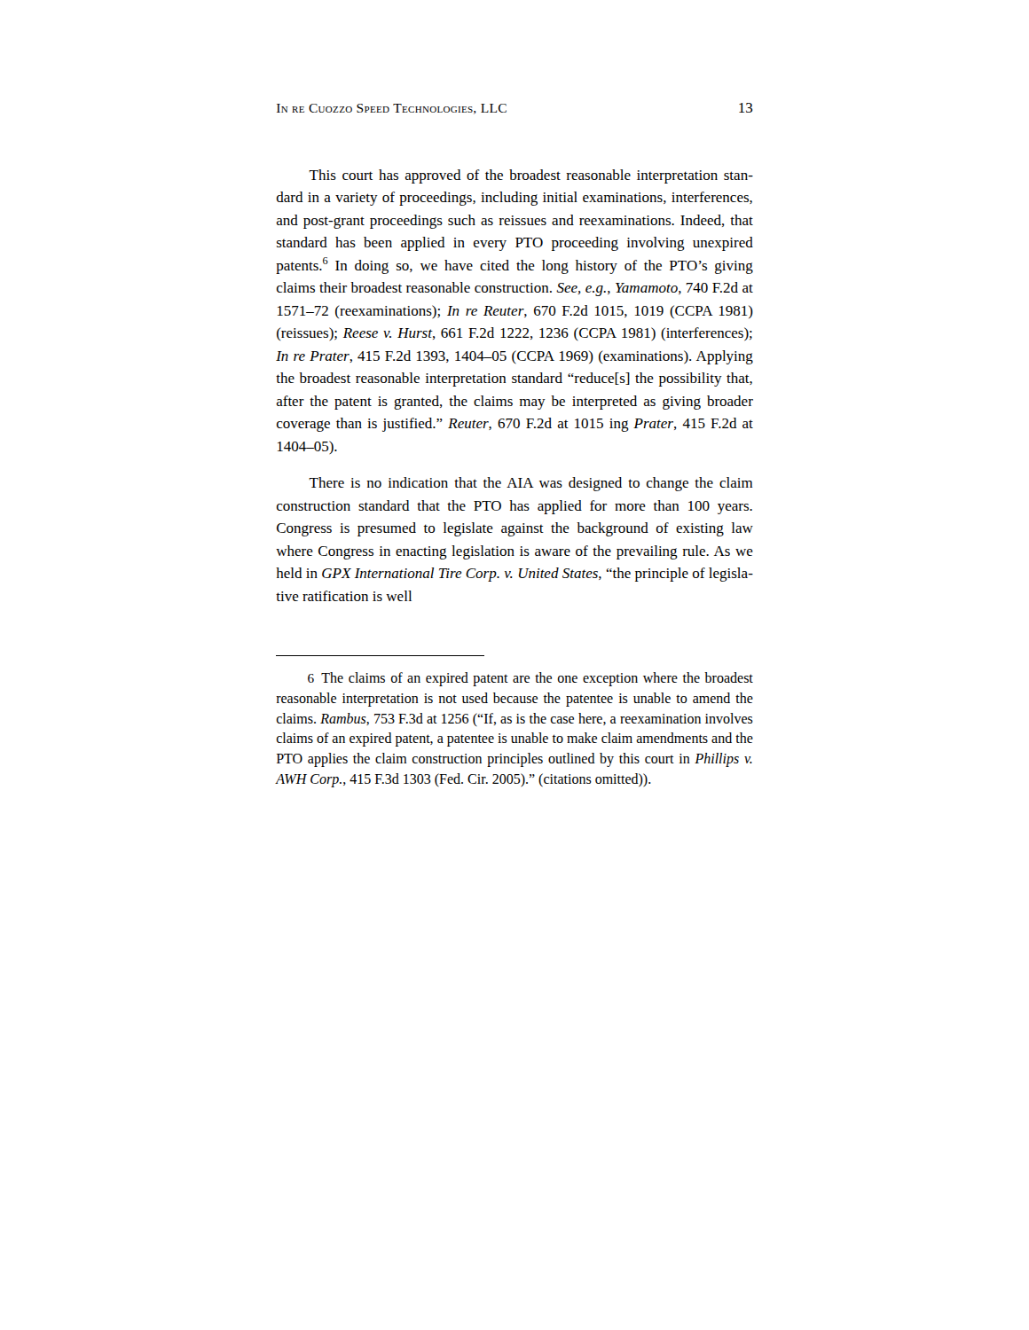In re Cuozzo Speed Technologies, LLC 13
This court has approved of the broadest reasonable interpretation standard in a variety of proceedings, including initial examinations, interferences, and post-grant proceedings such as reissues and reexaminations. Indeed, that standard has been applied in every PTO proceeding involving unexpired patents.6 In doing so, we have cited the long history of the PTO’s giving claims their broadest reasonable construction. See, e.g., Yamamoto, 740 F.2d at 1571–72 (reexaminations); In re Reuter, 670 F.2d 1015, 1019 (CCPA 1981) (reissues); Reese v. Hurst, 661 F.2d 1222, 1236 (CCPA 1981) (interferences); In re Prater, 415 F.2d 1393, 1404–05 (CCPA 1969) (examinations). Applying the broadest reasonable interpretation standard “reduce[s] the possibility that, after the patent is granted, the claims may be interpreted as giving broader coverage than is justified.” Reuter, 670 F.2d at 1015 ing Prater, 415 F.2d at 1404–05).
There is no indication that the AIA was designed to change the claim construction standard that the PTO has applied for more than 100 years. Congress is presumed to legislate against the background of existing law where Congress in enacting legislation is aware of the prevailing rule. As we held in GPX International Tire Corp. v. United States, “the principle of legislative ratification is well
6 The claims of an expired patent are the one exception where the broadest reasonable interpretation is not used because the patentee is unable to amend the claims. Rambus, 753 F.3d at 1256 (“If, as is the case here, a reexamination involves claims of an expired patent, a patentee is unable to make claim amendments and the PTO applies the claim construction principles outlined by this court in Phillips v. AWH Corp., 415 F.3d 1303 (Fed. Cir. 2005).” (citations omitted)).